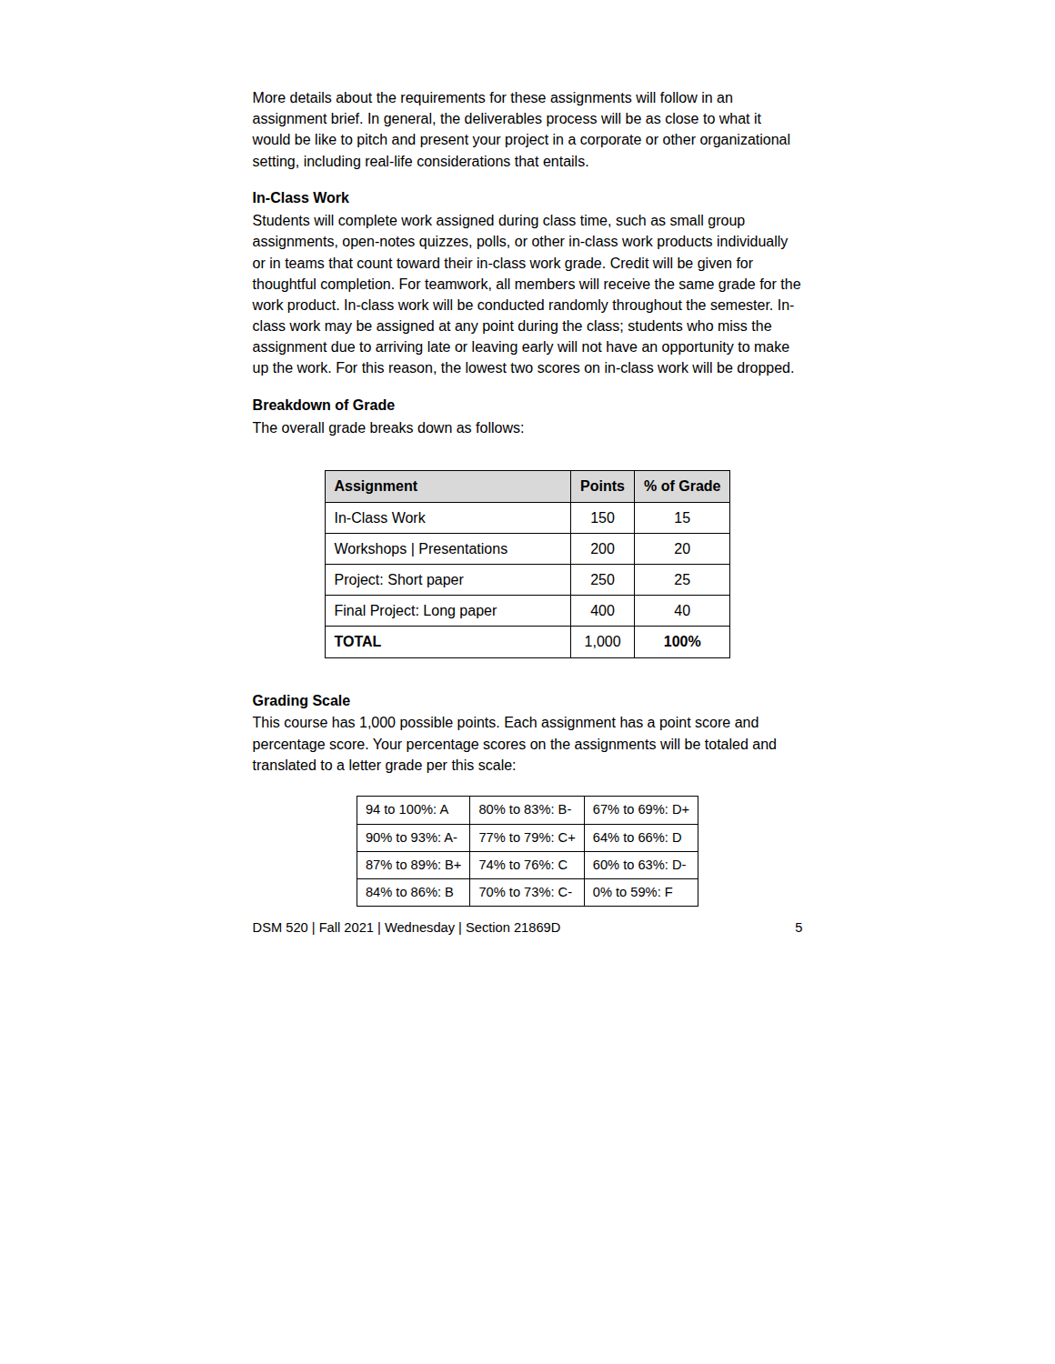More details about the requirements for these assignments will follow in an assignment brief. In general, the deliverables process will be as close to what it would be like to pitch and present your project in a corporate or other organizational setting, including real-life considerations that entails.
In-Class Work
Students will complete work assigned during class time, such as small group assignments, open-notes quizzes, polls, or other in-class work products individually or in teams that count toward their in-class work grade. Credit will be given for thoughtful completion. For teamwork, all members will receive the same grade for the work product. In-class work will be conducted randomly throughout the semester. In-class work may be assigned at any point during the class; students who miss the assignment due to arriving late or leaving early will not have an opportunity to make up the work. For this reason, the lowest two scores on in-class work will be dropped.
Breakdown of Grade
The overall grade breaks down as follows:
| Assignment | Points | % of Grade |
| --- | --- | --- |
| In-Class Work | 150 | 15 |
| Workshops / Presentations | 200 | 20 |
| Project: Short paper | 250 | 25 |
| Final Project: Long paper | 400 | 40 |
| TOTAL | 1,000 | 100% |
Grading Scale
This course has 1,000 possible points. Each assignment has a point score and percentage score. Your percentage scores on the assignments will be totaled and translated to a letter grade per this scale:
| 94 to 100%: A | 80% to 83%: B- | 67% to 69%: D+ |
| 90% to 93%: A- | 77% to 79%: C+ | 64% to 66%: D |
| 87% to 89%: B+ | 74% to 76%: C | 60% to 63%: D- |
| 84% to 86%: B | 70% to 73%: C- | 0% to 59%: F |
DSM 520 | Fall 2021 | Wednesday | Section 21869D 5